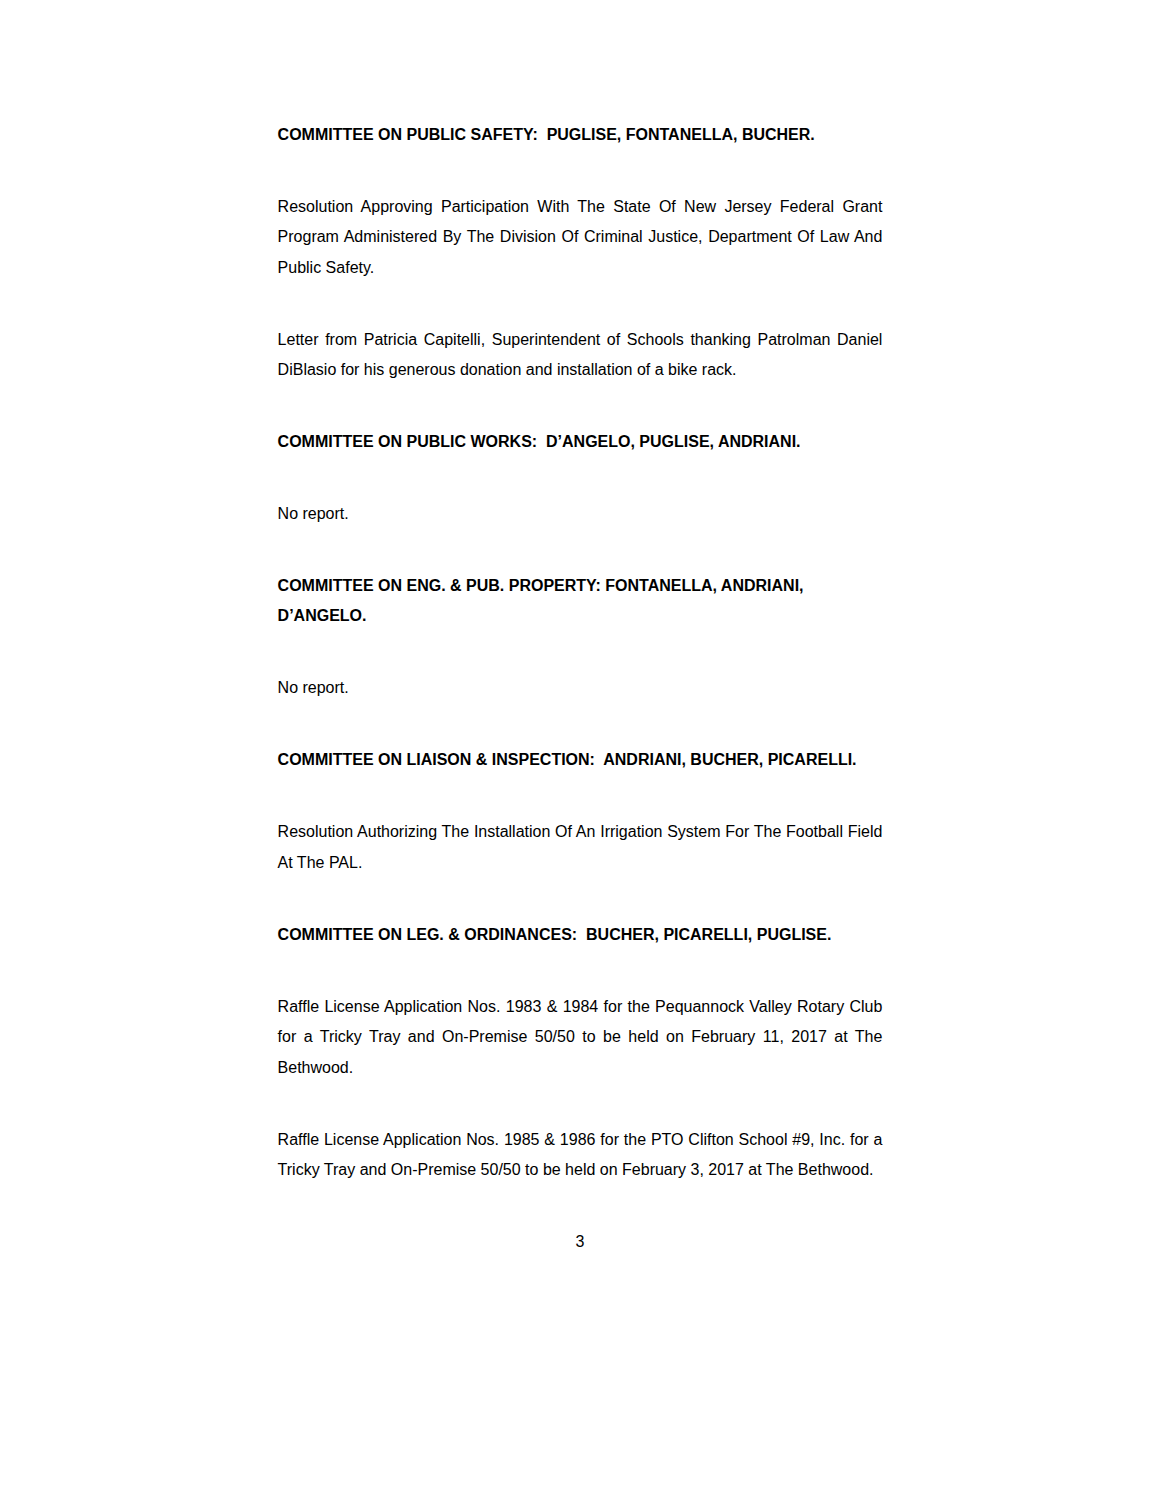COMMITTEE ON PUBLIC SAFETY: PUGLISE, FONTANELLA, BUCHER.
Resolution Approving Participation With The State Of New Jersey Federal Grant Program Administered By The Division Of Criminal Justice, Department Of Law And Public Safety.
Letter from Patricia Capitelli, Superintendent of Schools thanking Patrolman Daniel DiBlasio for his generous donation and installation of a bike rack.
COMMITTEE ON PUBLIC WORKS: D’ANGELO, PUGLISE, ANDRIANI.
No report.
COMMITTEE ON ENG. & PUB. PROPERTY: FONTANELLA, ANDRIANI, D’ANGELO.
No report.
COMMITTEE ON LIAISON & INSPECTION: ANDRIANI, BUCHER, PICARELLI.
Resolution Authorizing The Installation Of An Irrigation System For The Football Field At The PAL.
COMMITTEE ON LEG. & ORDINANCES: BUCHER, PICARELLI, PUGLISE.
Raffle License Application Nos. 1983 & 1984 for the Pequannock Valley Rotary Club for a Tricky Tray and On-Premise 50/50 to be held on February 11, 2017 at The Bethwood.
Raffle License Application Nos. 1985 & 1986 for the PTO Clifton School #9, Inc. for a Tricky Tray and On-Premise 50/50 to be held on February 3, 2017 at The Bethwood.
3